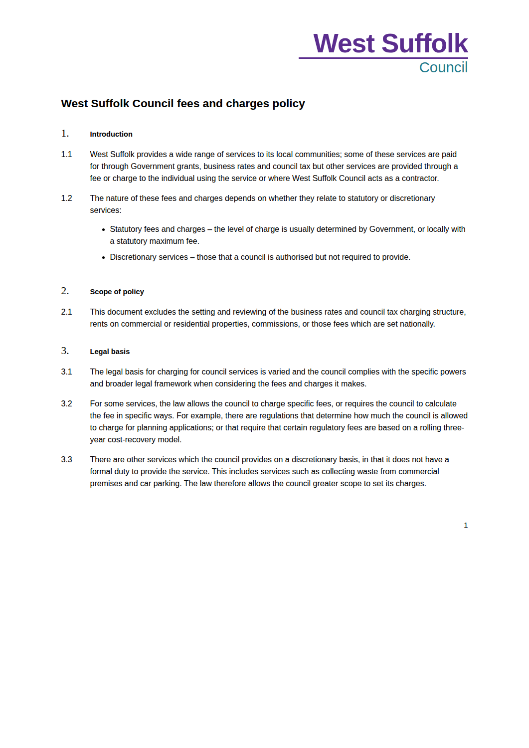West Suffolk
Council
West Suffolk Council fees and charges policy
1. Introduction
1.1
West Suffolk provides a wide range of services to its local communities; some of these services are paid for through Government grants, business rates and council tax but other services are provided through a fee or charge to the individual using the service or where West Suffolk Council acts as a contractor.
1.2
The nature of these fees and charges depends on whether they relate to statutory or discretionary services:
Statutory fees and charges – the level of charge is usually determined by Government, or locally with a statutory maximum fee.
Discretionary services – those that a council is authorised but not required to provide.
2. Scope of policy
2.1
This document excludes the setting and reviewing of the business rates and council tax charging structure, rents on commercial or residential properties, commissions, or those fees which are set nationally.
3. Legal basis
3.1
The legal basis for charging for council services is varied and the council complies with the specific powers and broader legal framework when considering the fees and charges it makes.
3.2
For some services, the law allows the council to charge specific fees, or requires the council to calculate the fee in specific ways. For example, there are regulations that determine how much the council is allowed to charge for planning applications; or that require that certain regulatory fees are based on a rolling three-year cost-recovery model.
3.3
There are other services which the council provides on a discretionary basis, in that it does not have a formal duty to provide the service. This includes services such as collecting waste from commercial premises and car parking. The law therefore allows the council greater scope to set its charges.
1